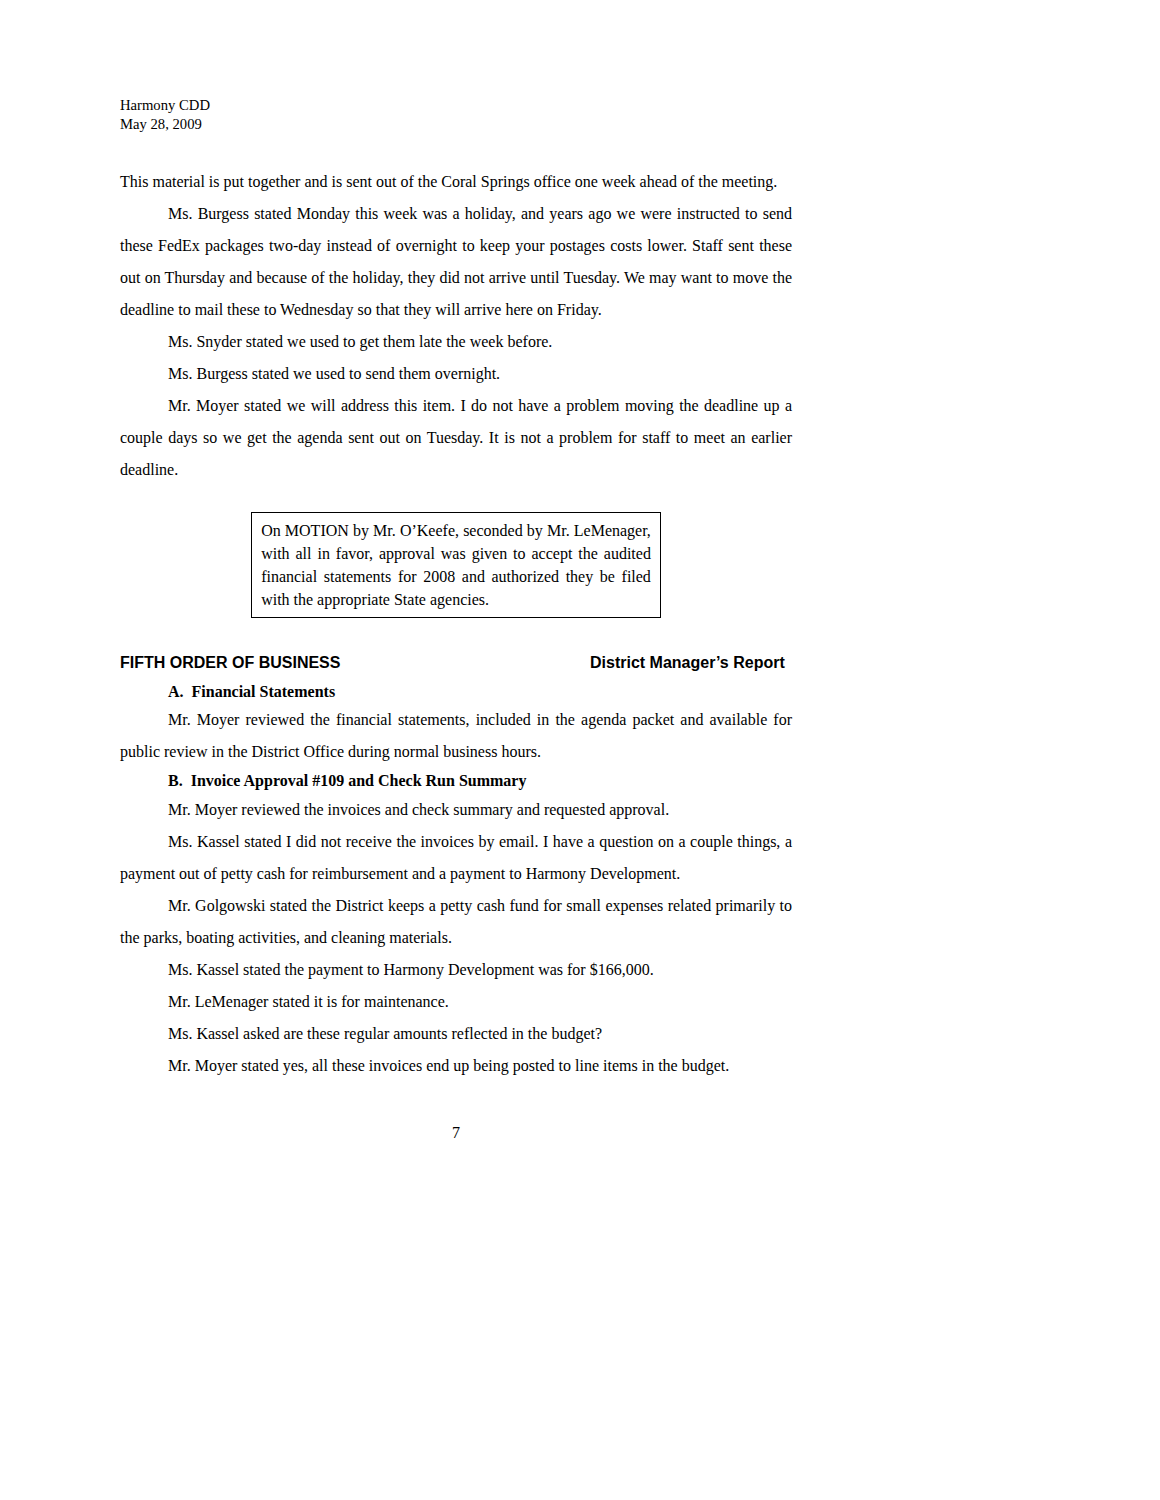Harmony CDD
May 28, 2009
This material is put together and is sent out of the Coral Springs office one week ahead of the meeting.
Ms. Burgess stated Monday this week was a holiday, and years ago we were instructed to send these FedEx packages two-day instead of overnight to keep your postages costs lower. Staff sent these out on Thursday and because of the holiday, they did not arrive until Tuesday. We may want to move the deadline to mail these to Wednesday so that they will arrive here on Friday.
Ms. Snyder stated we used to get them late the week before.
Ms. Burgess stated we used to send them overnight.
Mr. Moyer stated we will address this item. I do not have a problem moving the deadline up a couple days so we get the agenda sent out on Tuesday. It is not a problem for staff to meet an earlier deadline.
On MOTION by Mr. O’Keefe, seconded by Mr. LeMenager, with all in favor, approval was given to accept the audited financial statements for 2008 and authorized they be filed with the appropriate State agencies.
FIFTH ORDER OF BUSINESS District Manager’s Report
A. Financial Statements
Mr. Moyer reviewed the financial statements, included in the agenda packet and available for public review in the District Office during normal business hours.
B. Invoice Approval #109 and Check Run Summary
Mr. Moyer reviewed the invoices and check summary and requested approval.
Ms. Kassel stated I did not receive the invoices by email. I have a question on a couple things, a payment out of petty cash for reimbursement and a payment to Harmony Development.
Mr. Golgowski stated the District keeps a petty cash fund for small expenses related primarily to the parks, boating activities, and cleaning materials.
Ms. Kassel stated the payment to Harmony Development was for $166,000.
Mr. LeMenager stated it is for maintenance.
Ms. Kassel asked are these regular amounts reflected in the budget?
Mr. Moyer stated yes, all these invoices end up being posted to line items in the budget.
7